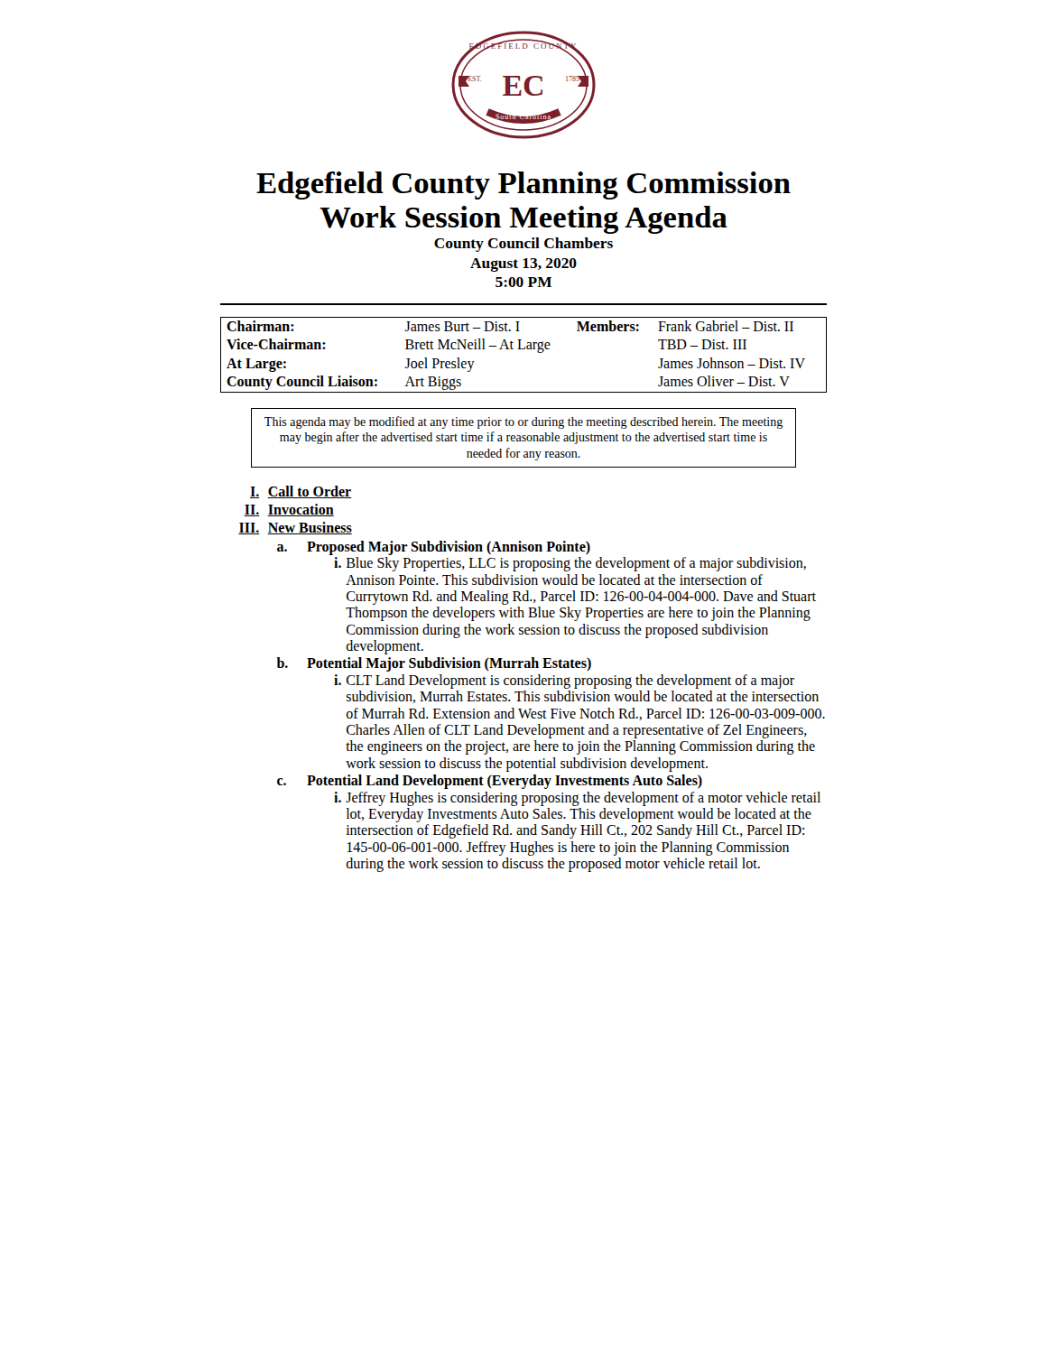EDGEFIELD COUNTY EC EST. 1785 South Carolina
Edgefield County Planning CommissionWork Session Meeting Agenda
County Council Chambers
August 13, 2020
5:00 PM
| Chairman: | James Burt – Dist. I | Members: | Frank Gabriel – Dist. II |
| Vice-Chairman: | Brett McNeill – At Large | | TBD – Dist. III |
| At Large: | Joel Presley | | James Johnson – Dist. IV |
| County Council Liaison: | Art Biggs | | James Oliver – Dist. V |
This agenda may be modified at any time prior to or during the meeting described herein. The meeting may begin after the advertised start time if a reasonable adjustment to the advertised start time is needed for any reason.
Call to Order
Invocation
New Business
Proposed Major Subdivision (Annison Pointe)
Blue Sky Properties, LLC is proposing the development of a major subdivision, Annison Pointe. This subdivision would be located at the intersection of Currytown Rd. and Mealing Rd., Parcel ID: 126-00-04-004-000. Dave and Stuart Thompson the developers with Blue Sky Properties are here to join the Planning Commission during the work session to discuss the proposed subdivision development.
Potential Major Subdivision (Murrah Estates)
CLT Land Development is considering proposing the development of a major subdivision, Murrah Estates. This subdivision would be located at the intersection of Murrah Rd. Extension and West Five Notch Rd., Parcel ID: 126-00-03-009-000. Charles Allen of CLT Land Development and a representative of Zel Engineers, the engineers on the project, are here to join the Planning Commission during the work session to discuss the potential subdivision development.
Potential Land Development (Everyday Investments Auto Sales)
Jeffrey Hughes is considering proposing the development of a motor vehicle retail lot, Everyday Investments Auto Sales. This development would be located at the intersection of Edgefield Rd. and Sandy Hill Ct., 202 Sandy Hill Ct., Parcel ID: 145-00-06-001-000. Jeffrey Hughes is here to join the Planning Commission during the work session to discuss the proposed motor vehicle retail lot.